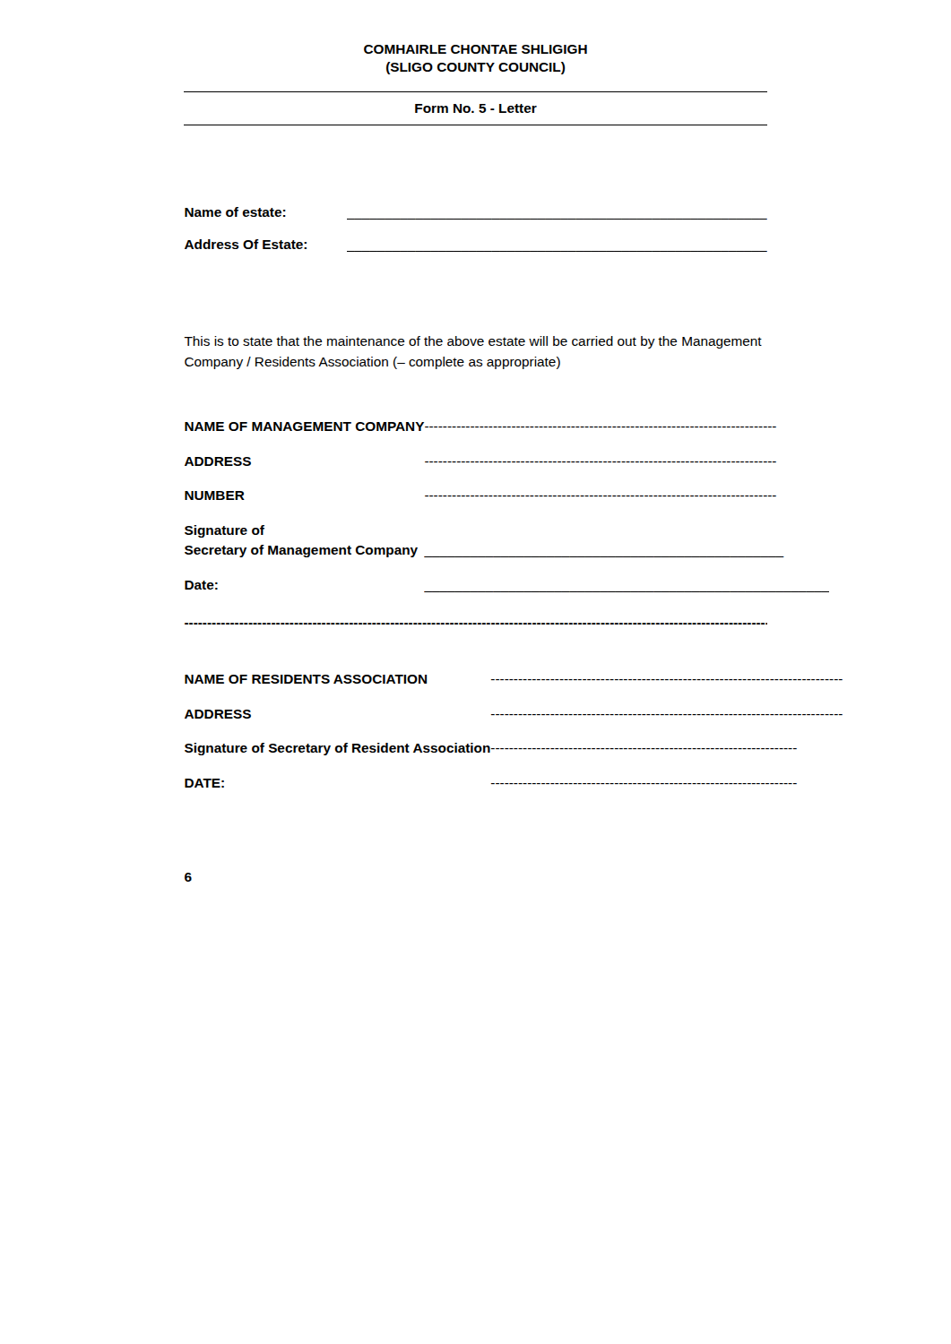COMHAIRLE CHONTAE SHLIGIGH
(SLIGO COUNTY COUNCIL)
Form No. 5 - Letter
| Name of estate: | _______________________________________________________ |
| Address Of Estate: | _______________________________________________________ |
This is to state that the maintenance of the above estate will be carried out by the Management Company / Residents Association (– complete as appropriate)
| NAME OF MANAGEMENT COMPANY | ----------------------------------------------------------------------------- |
| ADDRESS | ----------------------------------------------------------------------------- |
| NUMBER | ----------------------------------------------------------------------------- |
| Signature of Secretary of Management Company | _______________________________________________ |
| Date: | _____________________________________________________ |
-----------------------------------------------------------------------------------------------------------------------------------------
| NAME OF RESIDENTS ASSOCIATION | ----------------------------------------------------------------------------- |
| ADDRESS | ----------------------------------------------------------------------------- |
| Signature of Secretary of Resident Association | ------------------------------------------------------------------- |
| DATE: | ------------------------------------------------------------------- |
6